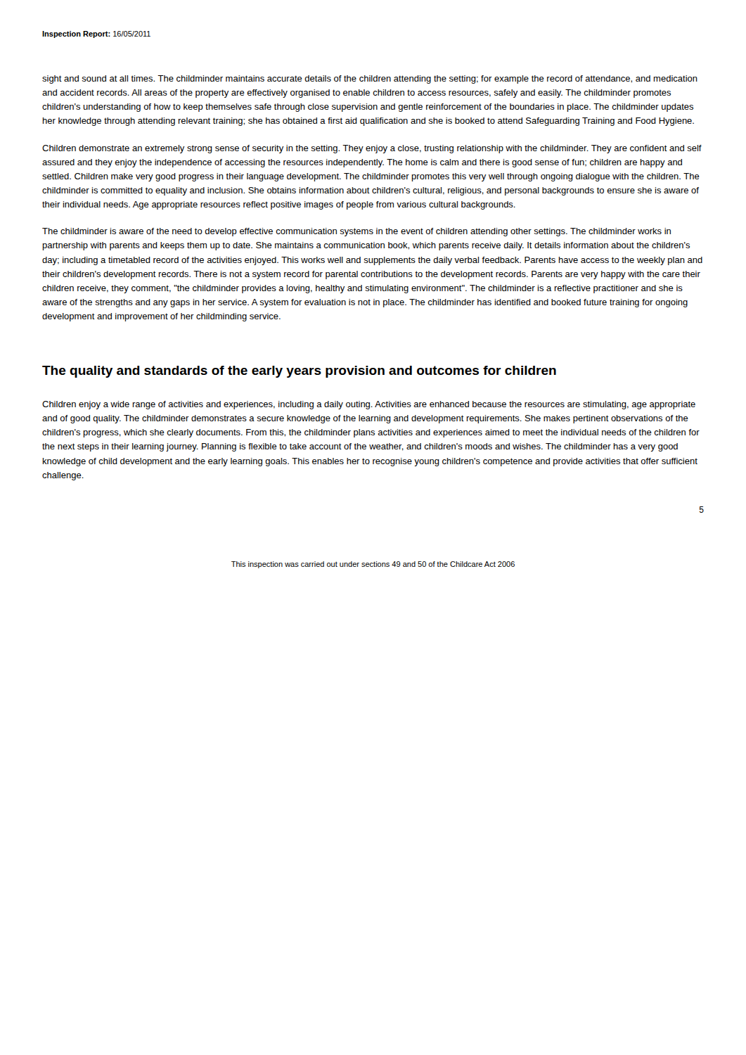Inspection Report: 16/05/2011
sight and sound at all times. The childminder maintains accurate details of the children attending the setting; for example the record of attendance, and medication and accident records. All areas of the property are effectively organised to enable children to access resources, safely and easily. The childminder promotes children's understanding of how to keep themselves safe through close supervision and gentle reinforcement of the boundaries in place. The childminder updates her knowledge through attending relevant training; she has obtained a first aid qualification and she is booked to attend Safeguarding Training and Food Hygiene.
Children demonstrate an extremely strong sense of security in the setting. They enjoy a close, trusting relationship with the childminder. They are confident and self assured and they enjoy the independence of accessing the resources independently. The home is calm and there is good sense of fun; children are happy and settled. Children make very good progress in their language development. The childminder promotes this very well through ongoing dialogue with the children. The childminder is committed to equality and inclusion. She obtains information about children's cultural, religious, and personal backgrounds to ensure she is aware of their individual needs. Age appropriate resources reflect positive images of people from various cultural backgrounds.
The childminder is aware of the need to develop effective communication systems in the event of children attending other settings. The childminder works in partnership with parents and keeps them up to date. She maintains a communication book, which parents receive daily. It details information about the children's day; including a timetabled record of the activities enjoyed. This works well and supplements the daily verbal feedback. Parents have access to the weekly plan and their children's development records. There is not a system record for parental contributions to the development records. Parents are very happy with the care their children receive, they comment, "the childminder provides a loving, healthy and stimulating environment". The childminder is a reflective practitioner and she is aware of the strengths and any gaps in her service. A system for evaluation is not in place. The childminder has identified and booked future training for ongoing development and improvement of her childminding service.
The quality and standards of the early years provision and outcomes for children
Children enjoy a wide range of activities and experiences, including a daily outing. Activities are enhanced because the resources are stimulating, age appropriate and of good quality. The childminder demonstrates a secure knowledge of the learning and development requirements. She makes pertinent observations of the children's progress, which she clearly documents. From this, the childminder plans activities and experiences aimed to meet the individual needs of the children for the next steps in their learning journey. Planning is flexible to take account of the weather, and children's moods and wishes. The childminder has a very good knowledge of child development and the early learning goals. This enables her to recognise young children's competence and provide activities that offer sufficient challenge.
5
This inspection was carried out under sections 49 and 50 of the Childcare Act 2006